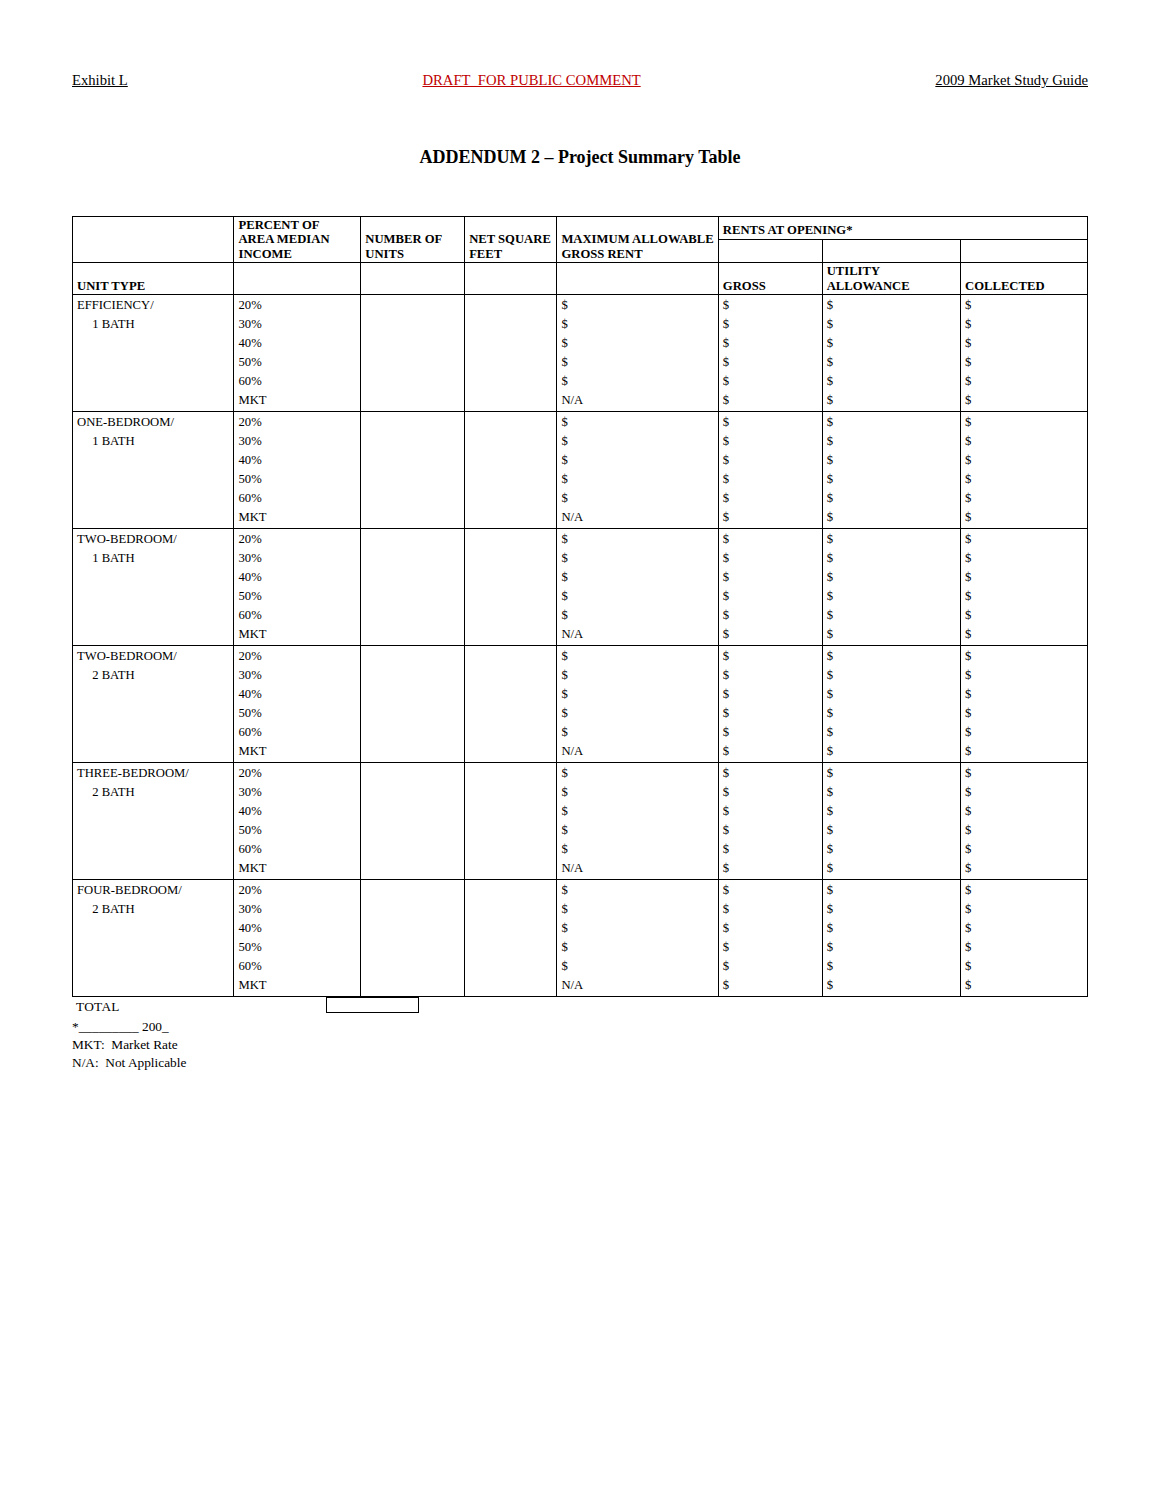Exhibit L DRAFT FOR PUBLIC COMMENT 2009 Market Study Guide
ADDENDUM 2 – Project Summary Table
| | PERCENT OF AREA MEDIAN INCOME | NUMBER OF UNITS | NET SQUARE FEET | MAXIMUM ALLOWABLE GROSS RENT | RENTS AT OPENING* |
| --- | --- | --- | --- | --- | --- |
| UNIT TYPE | | | | | GROSS | UTILITY ALLOWANCE | COLLECTED |
| EFFICIENCY/ 1 BATH | 20% 30% 40% 50% 60% MKT | | | $ $ $ $ $ N/A | $ $ $ $ $ $ | $ $ $ $ $ $ | $ $ $ $ $ $ |
| ONE-BEDROOM/ 1 BATH | 20% 30% 40% 50% 60% MKT | | | $ $ $ $ $ N/A | $ $ $ $ $ $ | $ $ $ $ $ $ | $ $ $ $ $ $ |
| TWO-BEDROOM/ 1 BATH | 20% 30% 40% 50% 60% MKT | | | $ $ $ $ $ N/A | $ $ $ $ $ $ | $ $ $ $ $ $ | $ $ $ $ $ $ |
| TWO-BEDROOM/ 2 BATH | 20% 30% 40% 50% 60% MKT | | | $ $ $ $ $ N/A | $ $ $ $ $ $ | $ $ $ $ $ $ | $ $ $ $ $ $ |
| THREE-BEDROOM/ 2 BATH | 20% 30% 40% 50% 60% MKT | | | $ $ $ $ $ N/A | $ $ $ $ $ $ | $ $ $ $ $ $ | $ $ $ $ $ $ |
| FOUR-BEDROOM/ 2 BATH | 20% 30% 40% 50% 60% MKT | | | $ $ $ $ $ N/A | $ $ $ $ $ $ | $ $ $ $ $ $ | $ $ $ $ $ $ |
| TOTAL | | | |
*_________ 200_
MKT: Market Rate
N/A: Not Applicable